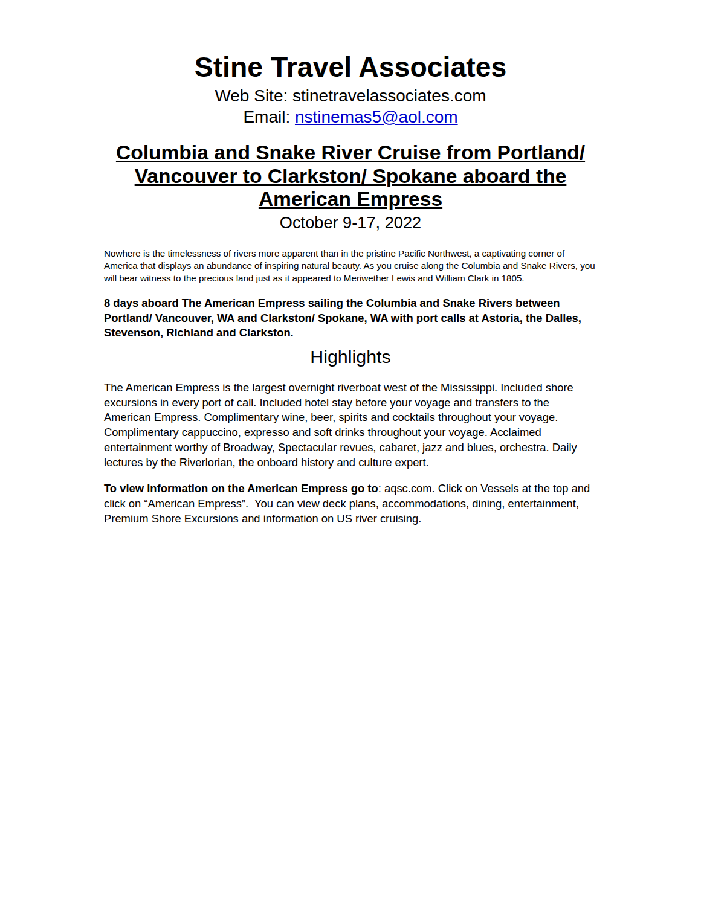Stine Travel Associates
Web Site: stinetravelassociates.com
Email: nstinemas5@aol.com
Columbia and Snake River Cruise from Portland/ Vancouver to Clarkston/ Spokane aboard the American Empress
October 9-17, 2022
Nowhere is the timelessness of rivers more apparent than in the pristine Pacific Northwest, a captivating corner of America that displays an abundance of inspiring natural beauty. As you cruise along the Columbia and Snake Rivers, you will bear witness to the precious land just as it appeared to Meriwether Lewis and William Clark in 1805.
8 days aboard The American Empress sailing the Columbia and Snake Rivers between Portland/ Vancouver, WA and Clarkston/ Spokane, WA with port calls at Astoria, the Dalles, Stevenson, Richland and Clarkston.
Highlights
The American Empress is the largest overnight riverboat west of the Mississippi. Included shore excursions in every port of call. Included hotel stay before your voyage and transfers to the American Empress. Complimentary wine, beer, spirits and cocktails throughout your voyage. Complimentary cappuccino, expresso and soft drinks throughout your voyage. Acclaimed entertainment worthy of Broadway, Spectacular revues, cabaret, jazz and blues, orchestra. Daily lectures by the Riverlorian, the onboard history and culture expert.
To view information on the American Empress go to: aqsc.com. Click on Vessels at the top and click on “American Empress”. You can view deck plans, accommodations, dining, entertainment, Premium Shore Excursions and information on US river cruising.